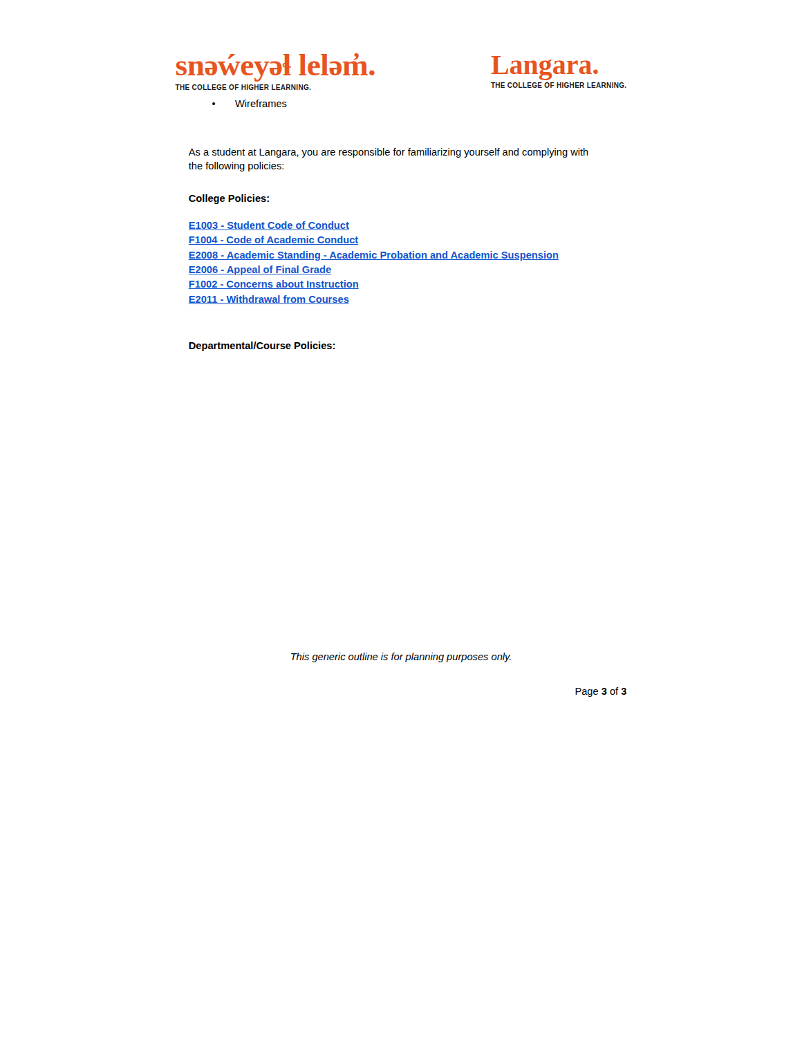snəẃeyəɬ leləm̓.
THE COLLEGE OF HIGHER LEARNING.
Langara.
THE COLLEGE OF HIGHER LEARNING.
Wireframes
As a student at Langara, you are responsible for familiarizing yourself and complying with the following policies:
College Policies:
E1003 - Student Code of Conduct F1004 - Code of Academic Conduct E2008 - Academic Standing - Academic Probation and Academic Suspension E2006 - Appeal of Final Grade F1002 - Concerns about Instruction E2011 - Withdrawal from Courses
Departmental/Course Policies:
This generic outline is for planning purposes only.
Page 3 of 3